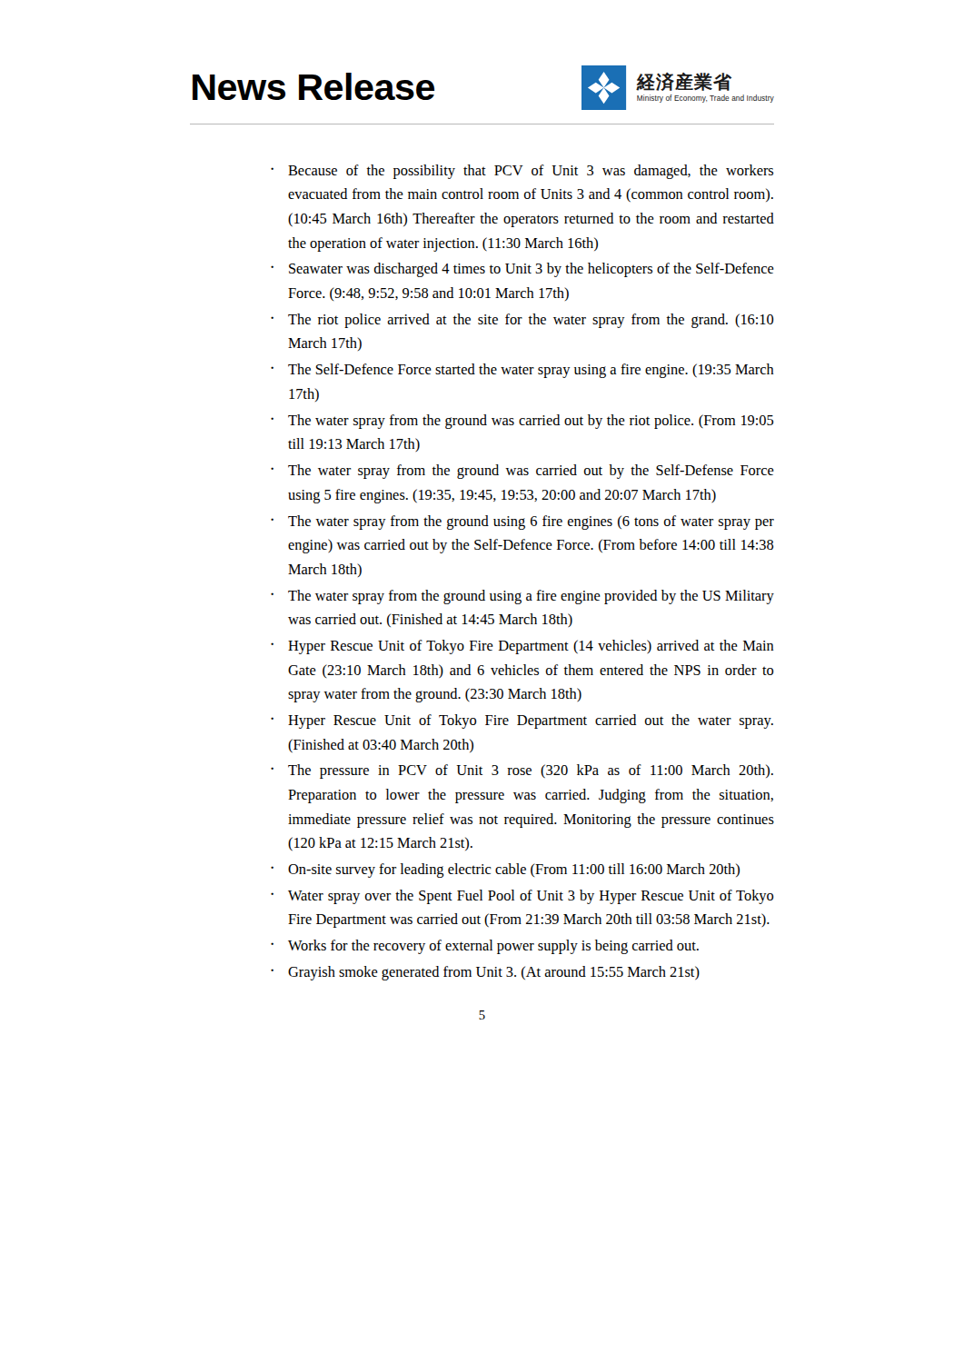News Release
経済産業省
Ministry of Economy, Trade and Industry
Because of the possibility that PCV of Unit 3 was damaged, the workers evacuated from the main control room of Units 3 and 4 (common control room). (10:45 March 16th) Thereafter the operators returned to the room and restarted the operation of water injection. (11:30 March 16th)
Seawater was discharged 4 times to Unit 3 by the helicopters of the Self-Defence Force. (9:48, 9:52, 9:58 and 10:01 March 17th)
The riot police arrived at the site for the water spray from the grand. (16:10 March 17th)
The Self-Defence Force started the water spray using a fire engine. (19:35 March 17th)
The water spray from the ground was carried out by the riot police. (From 19:05 till 19:13 March 17th)
The water spray from the ground was carried out by the Self-Defense Force using 5 fire engines. (19:35, 19:45, 19:53, 20:00 and 20:07 March 17th)
The water spray from the ground using 6 fire engines (6 tons of water spray per engine) was carried out by the Self-Defence Force. (From before 14:00 till 14:38 March 18th)
The water spray from the ground using a fire engine provided by the US Military was carried out. (Finished at 14:45 March 18th)
Hyper Rescue Unit of Tokyo Fire Department (14 vehicles) arrived at the Main Gate (23:10 March 18th) and 6 vehicles of them entered the NPS in order to spray water from the ground. (23:30 March 18th)
Hyper Rescue Unit of Tokyo Fire Department carried out the water spray. (Finished at 03:40 March 20th)
The pressure in PCV of Unit 3 rose (320 kPa as of 11:00 March 20th). Preparation to lower the pressure was carried. Judging from the situation, immediate pressure relief was not required. Monitoring the pressure continues (120 kPa at 12:15 March 21st).
On-site survey for leading electric cable (From 11:00 till 16:00 March 20th)
Water spray over the Spent Fuel Pool of Unit 3 by Hyper Rescue Unit of Tokyo Fire Department was carried out (From 21:39 March 20th till 03:58 March 21st).
Works for the recovery of external power supply is being carried out.
Grayish smoke generated from Unit 3. (At around 15:55 March 21st)
5